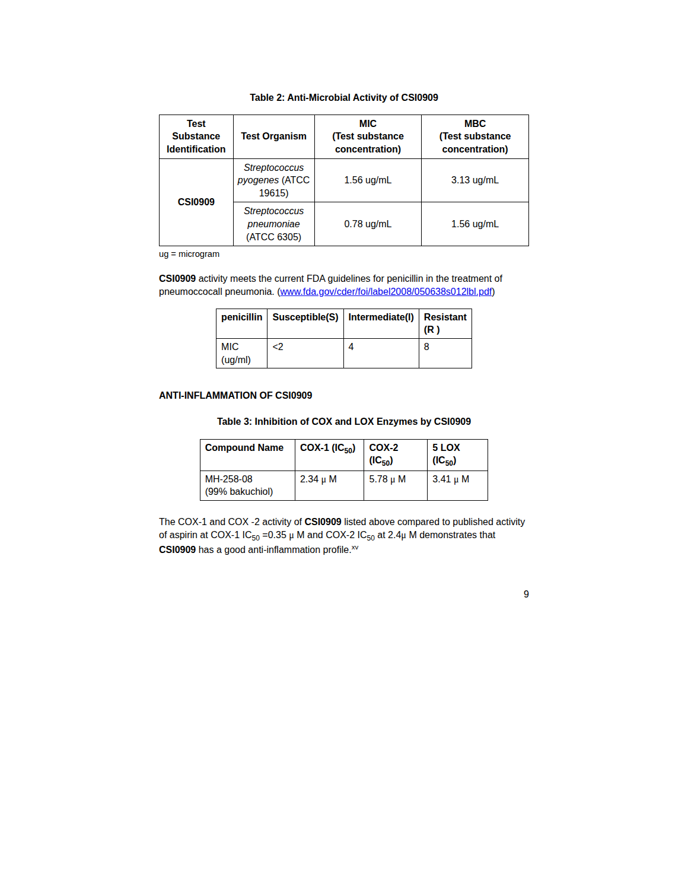Table 2: Anti-Microbial Activity of CSI0909
| Test Substance Identification | Test Organism | MIC (Test substance concentration) | MBC (Test substance concentration) |
| --- | --- | --- | --- |
| CSI0909 | Streptococcus pyogenes (ATCC 19615) | 1.56 ug/mL | 3.13 ug/mL |
| Streptococcus pneumoniae (ATCC 6305) | 0.78 ug/mL | 1.56 ug/mL |
ug = microgram
CSI0909 activity meets the current FDA guidelines for penicillin in the treatment of pneumoccocall pneumonia. (www.fda.gov/cder/foi/label2008/050638s012lbl.pdf)
| penicillin | Susceptible(S) | Intermediate(I) | Resistant (R ) |
| --- | --- | --- | --- |
| MIC (ug/ml) | <2 | 4 | 8 |
ANTI-INFLAMMATION OF CSI0909
Table 3: Inhibition of COX and LOX Enzymes by CSI0909
| Compound Name | COX-1 (IC 50 ) | COX-2 (IC 50 ) | 5 LOX (IC 50 ) |
| --- | --- | --- | --- |
| MH-258-08 (99% bakuchiol) | 2.34 μ M | 5.78 μ M | 3.41 μ M |
The COX-1 and COX -2 activity of CSI0909 listed above compared to published activity of aspirin at COX-1 IC50 =0.35 μ M and COX-2 IC50 at 2.4μ M demonstrates that CSI0909 has a good anti-inflammation profile.xv
9